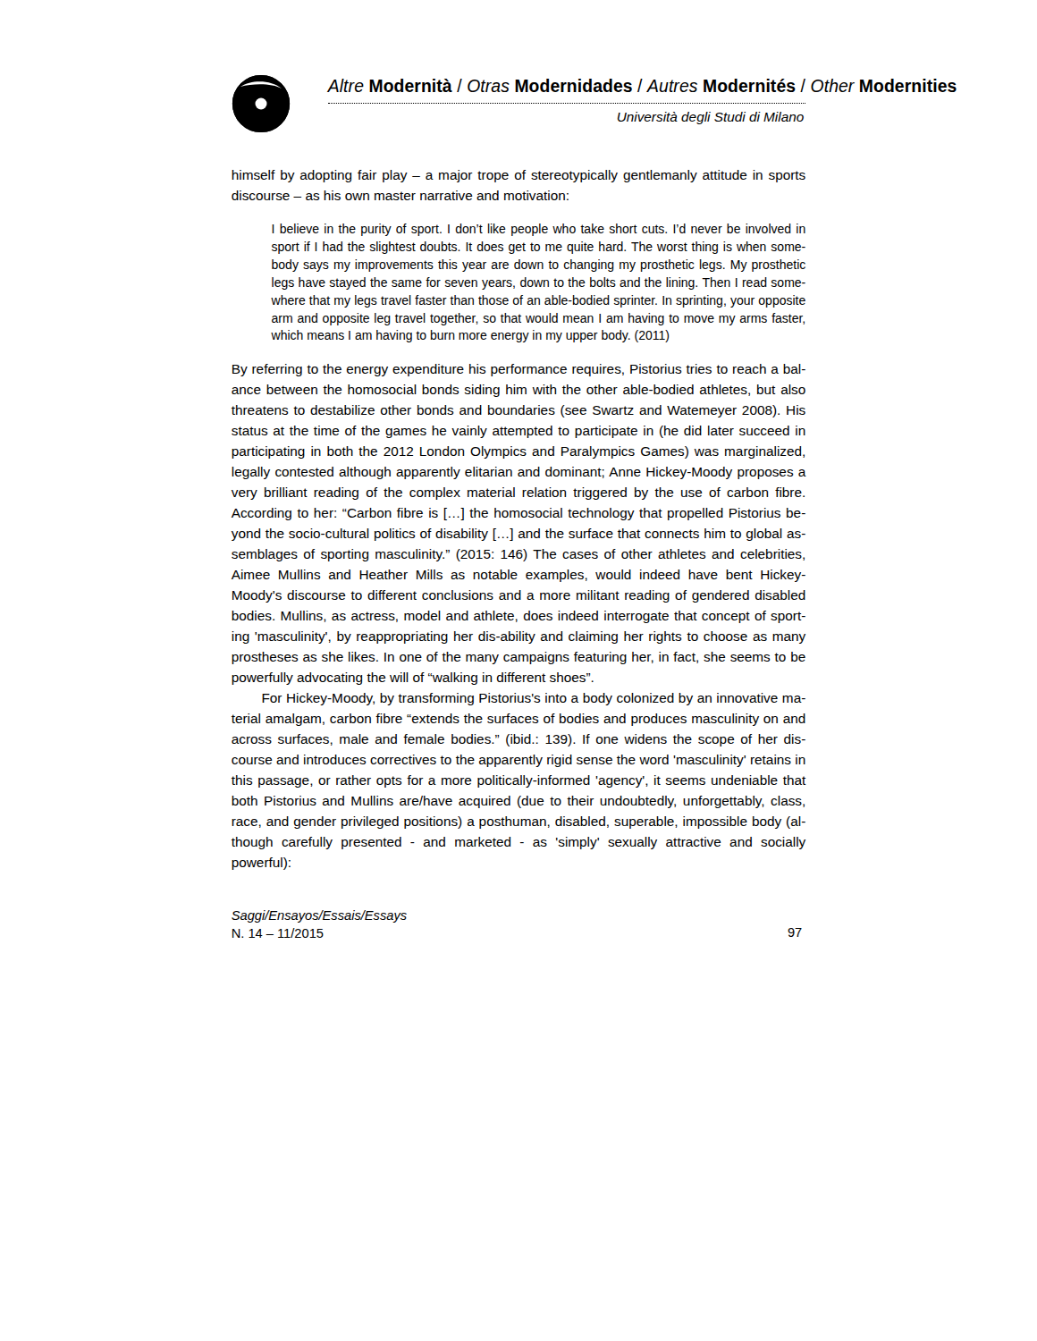Altre Modernità / Otras Modernidades / Autres Modernités / Other Modernities
Università degli Studi di Milano
himself by adopting fair play – a major trope of stereotypically gentlemanly attitude in sports discourse – as his own master narrative and motivation:
I believe in the purity of sport. I don’t like people who take short cuts. I’d never be involved in sport if I had the slightest doubts. It does get to me quite hard. The worst thing is when somebody says my improvements this year are down to changing my prosthetic legs. My prosthetic legs have stayed the same for seven years, down to the bolts and the lining. Then I read somewhere that my legs travel faster than those of an able-bodied sprinter. In sprinting, your opposite arm and opposite leg travel together, so that would mean I am having to move my arms faster, which means I am having to burn more energy in my upper body. (2011)
By referring to the energy expenditure his performance requires, Pistorius tries to reach a balance between the homosocial bonds siding him with the other able-bodied athletes, but also threatens to destabilize other bonds and boundaries (see Swartz and Watemeyer 2008). His status at the time of the games he vainly attempted to participate in (he did later succeed in participating in both the 2012 London Olympics and Paralympics Games) was marginalized, legally contested although apparently elitarian and dominant; Anne Hickey-Moody proposes a very brilliant reading of the complex material relation triggered by the use of carbon fibre. According to her: “Carbon fibre is […] the homosocial technology that propelled Pistorius beyond the socio-cultural politics of disability […] and the surface that connects him to global assemblages of sporting masculinity.” (2015: 146) The cases of other athletes and celebrities, Aimee Mullins and Heather Mills as notable examples, would indeed have bent Hickey-Moody's discourse to different conclusions and a more militant reading of gendered disabled bodies. Mullins, as actress, model and athlete, does indeed interrogate that concept of sporting 'masculinity', by reappropriating her dis-ability and claiming her rights to choose as many prostheses as she likes. In one of the many campaigns featuring her, in fact, she seems to be powerfully advocating the will of “walking in different shoes”.
For Hickey-Moody, by transforming Pistorius's into a body colonized by an innovative material amalgam, carbon fibre “extends the surfaces of bodies and produces masculinity on and across surfaces, male and female bodies.” (ibid.: 139). If one widens the scope of her discourse and introduces correctives to the apparently rigid sense the word 'masculinity' retains in this passage, or rather opts for a more politically-informed 'agency', it seems undeniable that both Pistorius and Mullins are/have acquired (due to their undoubtedly, unforgettably, class, race, and gender privileged positions) a posthuman, disabled, superable, impossible body (although carefully presented - and marketed - as 'simply' sexually attractive and socially powerful):
Saggi/Ensayos/Essais/Essays
N. 14 – 11/2015
97